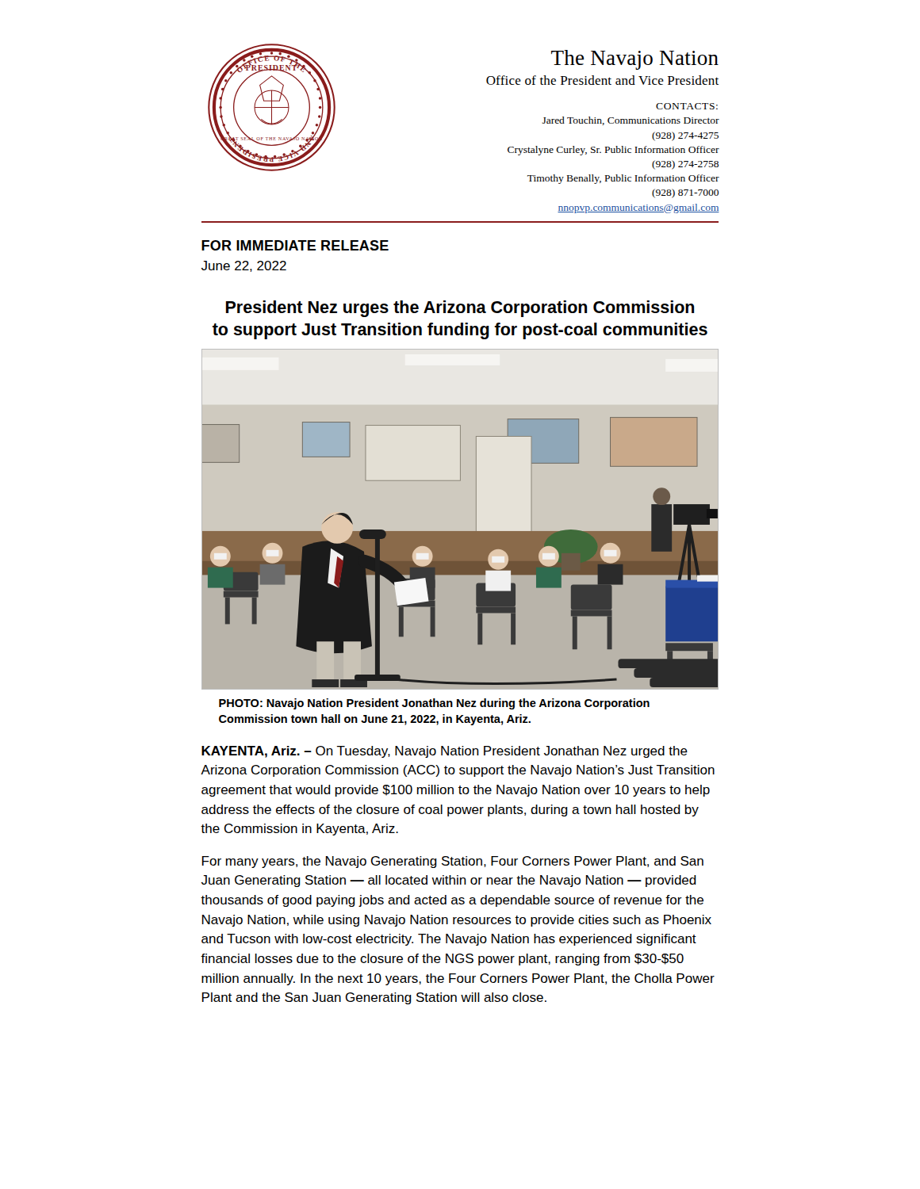OFFICE OF THE AND VICE PRESIDENT PRESIDENT GREAT SEAL OF THE NAVAJO NATION
The Navajo Nation
Office of the President and Vice President
CONTACTS:
Jared Touchin, Communications Director
(928) 274-4275
Crystalyne Curley, Sr. Public Information Officer
(928) 274-2758
Timothy Benally, Public Information Officer
(928) 871-7000
nnopvp.communications@gmail.com
FOR IMMEDIATE RELEASE
June 22, 2022
President Nez urges the Arizona Corporation Commission to support Just Transition funding for post-coal communities
PHOTO: Navajo Nation President Jonathan Nez during the Arizona Corporation Commission town hall on June 21, 2022, in Kayenta, Ariz.
KAYENTA, Ariz. – On Tuesday, Navajo Nation President Jonathan Nez urged the Arizona Corporation Commission (ACC) to support the Navajo Nation’s Just Transition agreement that would provide $100 million to the Navajo Nation over 10 years to help address the effects of the closure of coal power plants, during a town hall hosted by the Commission in Kayenta, Ariz.
For many years, the Navajo Generating Station, Four Corners Power Plant, and San Juan Generating Station — all located within or near the Navajo Nation — provided thousands of good paying jobs and acted as a dependable source of revenue for the Navajo Nation, while using Navajo Nation resources to provide cities such as Phoenix and Tucson with low-cost electricity. The Navajo Nation has experienced significant financial losses due to the closure of the NGS power plant, ranging from $30-$50 million annually. In the next 10 years, the Four Corners Power Plant, the Cholla Power Plant and the San Juan Generating Station will also close.